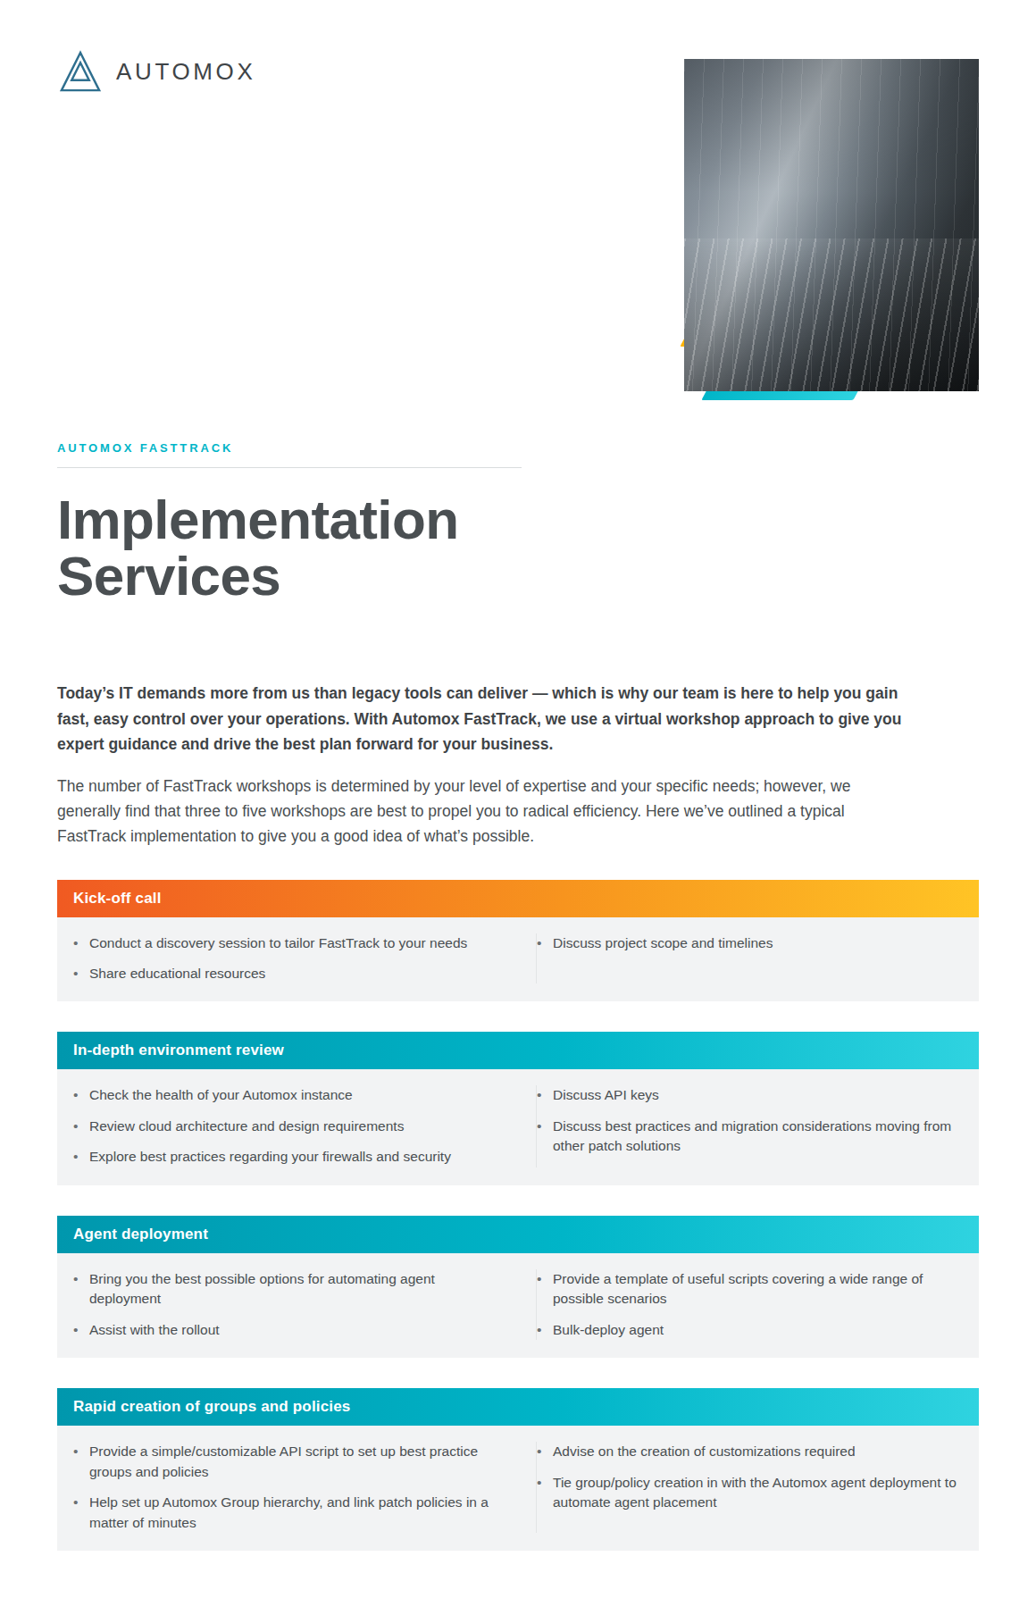AUTOMOX
Automox FastTrack
Implementation
Services
Today’s IT demands more from us than legacy tools can deliver — which is why our team is here to help you gain fast, easy control over your operations. With Automox FastTrack, we use a virtual workshop approach to give you expert guidance and drive the best plan forward for your business.
The number of FastTrack workshops is determined by your level of expertise and your specific needs; however, we generally find that three to five workshops are best to propel you to radical efficiency. Here we’ve outlined a typical FastTrack implementation to give you a good idea of what’s possible.
Kick-off call
Conduct a discovery session to tailor FastTrack to your needs
Share educational resources
Discuss project scope and timelines
In-depth environment review
Check the health of your Automox instance
Review cloud architecture and design requirements
Explore best practices regarding your firewalls and security
Discuss API keys
Discuss best practices and migration considerations moving from other patch solutions
Agent deployment
Bring you the best possible options for automating agent deployment
Assist with the rollout
Provide a template of useful scripts covering a wide range of possible scenarios
Bulk-deploy agent
Rapid creation of groups and policies
Provide a simple/customizable API script to set up best practice groups and policies
Help set up Automox Group hierarchy, and link patch policies in a matter of minutes
Advise on the creation of customizations required
Tie group/policy creation in with the Automox agent deployment to automate agent placement